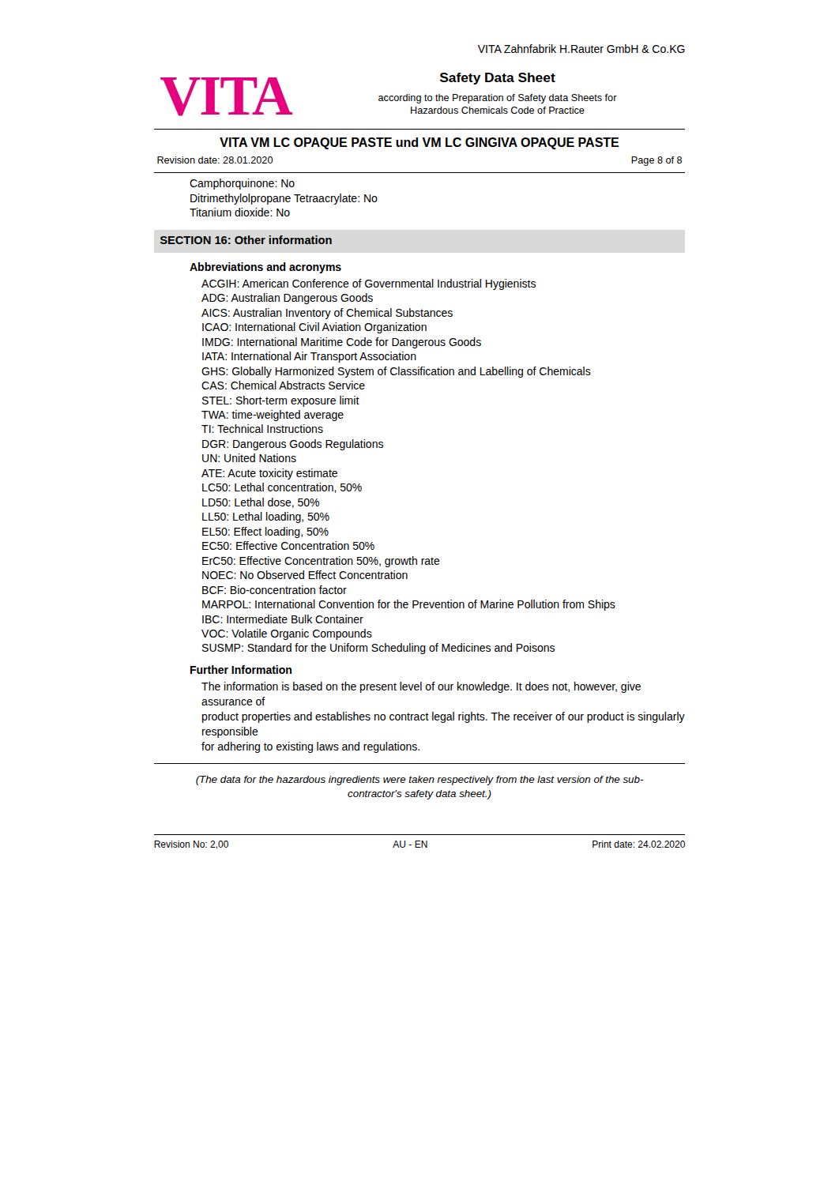VITA Zahnfabrik H.Rauter GmbH & Co.KG
VITA
Safety Data Sheet
according to the Preparation of Safety data Sheets for
Hazardous Chemicals Code of Practice
VITA VM LC OPAQUE PASTE und VM LC GINGIVA OPAQUE PASTE
Revision date: 28.01.2020 Page 8 of 8
Camphorquinone: No
Ditrimethylolpropane Tetraacrylate: No
Titanium dioxide: No
SECTION 16: Other information
Abbreviations and acronyms
ACGIH: American Conference of Governmental Industrial Hygienists
ADG: Australian Dangerous Goods
AICS: Australian Inventory of Chemical Substances
ICAO: International Civil Aviation Organization
IMDG: International Maritime Code for Dangerous Goods
IATA: International Air Transport Association
GHS: Globally Harmonized System of Classification and Labelling of Chemicals
CAS: Chemical Abstracts Service
STEL: Short-term exposure limit
TWA: time-weighted average
TI: Technical Instructions
DGR: Dangerous Goods Regulations
UN: United Nations
ATE: Acute toxicity estimate
LC50: Lethal concentration, 50%
LD50: Lethal dose, 50%
LL50: Lethal loading, 50%
EL50: Effect loading, 50%
EC50: Effective Concentration 50%
ErC50: Effective Concentration 50%, growth rate
NOEC: No Observed Effect Concentration
BCF: Bio-concentration factor
MARPOL: International Convention for the Prevention of Marine Pollution from Ships
IBC: Intermediate Bulk Container
VOC: Volatile Organic Compounds
SUSMP: Standard for the Uniform Scheduling of Medicines and Poisons
Further Information
The information is based on the present level of our knowledge. It does not, however, give assurance of
product properties and establishes no contract legal rights. The receiver of our product is singularly responsible
for adhering to existing laws and regulations.
(The data for the hazardous ingredients were taken respectively from the last version of the sub-contractor's safety data sheet.)
Revision No: 2,00 AU - EN Print date: 24.02.2020